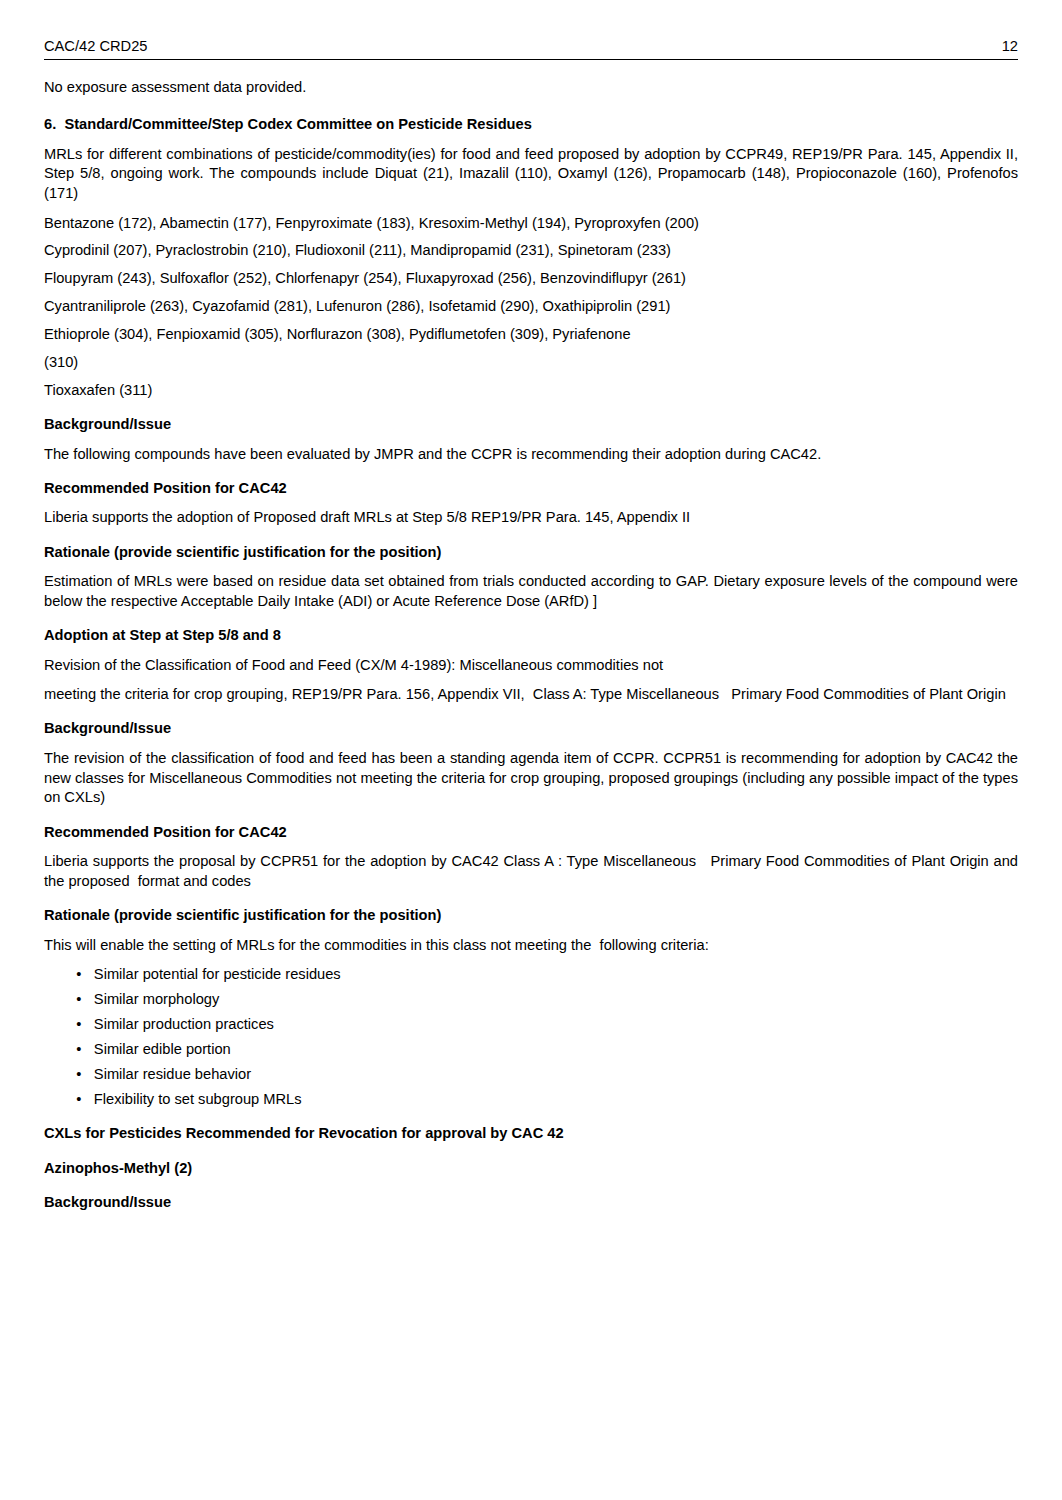CAC/42 CRD25 12
No exposure assessment data provided.
6. Standard/Committee/Step Codex Committee on Pesticide Residues
MRLs for different combinations of pesticide/commodity(ies) for food and feed proposed by adoption by CCPR49, REP19/PR Para. 145, Appendix II, Step 5/8, ongoing work. The compounds include Diquat (21), Imazalil (110), Oxamyl (126), Propamocarb (148), Propioconazole (160), Profenofos (171)
Bentazone (172), Abamectin (177), Fenpyroximate (183), Kresoxim-Methyl (194), Pyroproxyfen (200)
Cyprodinil (207), Pyraclostrobin (210), Fludioxonil (211), Mandipropamid (231), Spinetoram (233)
Floupyram (243), Sulfoxaflor (252), Chlorfenapyr (254), Fluxapyroxad (256), Benzovindiflupyr (261)
Cyantraniliprole (263), Cyazofamid (281), Lufenuron (286), Isofetamid (290), Oxathipiprolin (291)
Ethioprole (304), Fenpioxamid (305), Norflurazon (308), Pydiflumetofen (309), Pyriafenone
(310)
Tioxaxafen (311)
Background/Issue
The following compounds have been evaluated by JMPR and the CCPR is recommending their adoption during CAC42.
Recommended Position for CAC42
Liberia supports the adoption of Proposed draft MRLs at Step 5/8 REP19/PR Para. 145, Appendix II
Rationale (provide scientific justification for the position)
Estimation of MRLs were based on residue data set obtained from trials conducted according to GAP. Dietary exposure levels of the compound were below the respective Acceptable Daily Intake (ADI) or Acute Reference Dose (ARfD) ]
Adoption at Step at Step 5/8 and 8
Revision of the Classification of Food and Feed (CX/M 4-1989): Miscellaneous commodities not
meeting the criteria for crop grouping, REP19/PR Para. 156, Appendix VII, Class A: Type Miscellaneous Primary Food Commodities of Plant Origin
Background/Issue
The revision of the classification of food and feed has been a standing agenda item of CCPR. CCPR51 is recommending for adoption by CAC42 the new classes for Miscellaneous Commodities not meeting the criteria for crop grouping, proposed groupings (including any possible impact of the types on CXLs)
Recommended Position for CAC42
Liberia supports the proposal by CCPR51 for the adoption by CAC42 Class A : Type Miscellaneous Primary Food Commodities of Plant Origin and the proposed format and codes
Rationale (provide scientific justification for the position)
This will enable the setting of MRLs for the commodities in this class not meeting the following criteria:
Similar potential for pesticide residues
Similar morphology
Similar production practices
Similar edible portion
Similar residue behavior
Flexibility to set subgroup MRLs
CXLs for Pesticides Recommended for Revocation for approval by CAC 42
Azinophos-Methyl (2)
Background/Issue